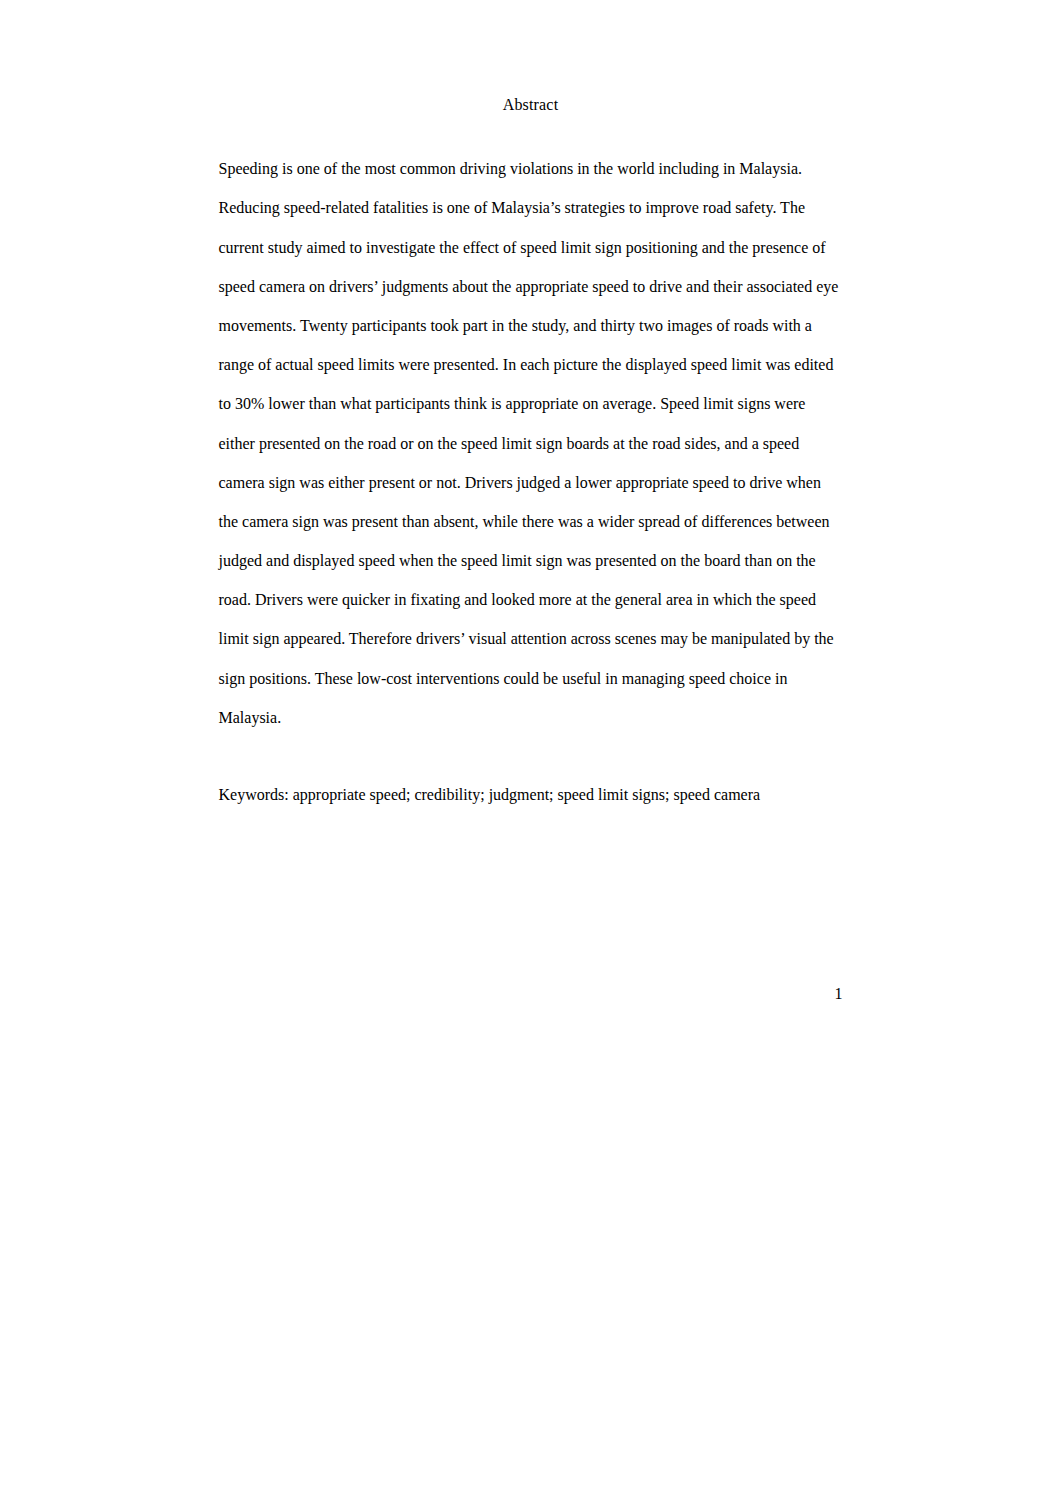Abstract
Speeding is one of the most common driving violations in the world including in Malaysia. Reducing speed-related fatalities is one of Malaysia’s strategies to improve road safety. The current study aimed to investigate the effect of speed limit sign positioning and the presence of speed camera on drivers’ judgments about the appropriate speed to drive and their associated eye movements. Twenty participants took part in the study, and thirty two images of roads with a range of actual speed limits were presented. In each picture the displayed speed limit was edited to 30% lower than what participants think is appropriate on average. Speed limit signs were either presented on the road or on the speed limit sign boards at the road sides, and a speed camera sign was either present or not. Drivers judged a lower appropriate speed to drive when the camera sign was present than absent, while there was a wider spread of differences between judged and displayed speed when the speed limit sign was presented on the board than on the road. Drivers were quicker in fixating and looked more at the general area in which the speed limit sign appeared. Therefore drivers’ visual attention across scenes may be manipulated by the sign positions. These low-cost interventions could be useful in managing speed choice in Malaysia.
Keywords: appropriate speed; credibility; judgment; speed limit signs; speed camera
1